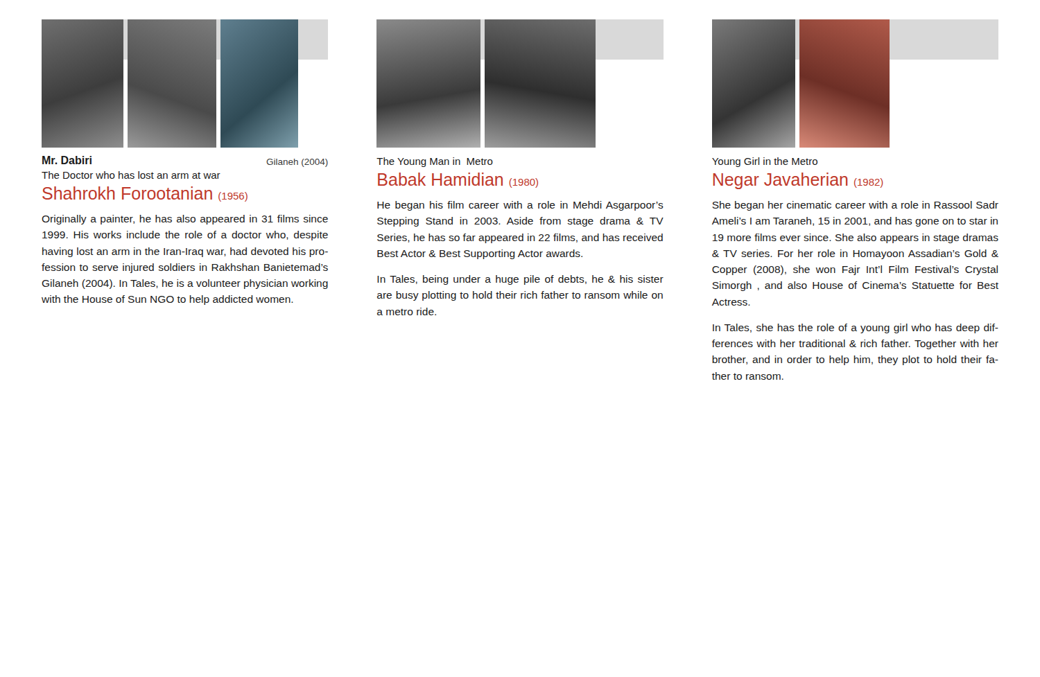Mr. Dabiri
Gilaneh (2004)
The Doctor who has lost an arm at war
Shahrokh Forootanian (1956)
Originally a painter, he has also appeared in 31 films since 1999. His works include the role of a doctor who, despite having lost an arm in the Iran-Iraq war, had devoted his profession to serve injured soldiers in Rakhshan Banietemad’s Gilaneh (2004). In Tales, he is a volunteer physician working with the House of Sun NGO to help addicted women.
The Young Man in Metro
Babak Hamidian (1980)
He began his film career with a role in Mehdi Asgarpoor’s Stepping Stand in 2003. Aside from stage drama & TV Series, he has so far appeared in 22 films, and has received Best Actor & Best Supporting Actor awards.
In Tales, being under a huge pile of debts, he & his sister are busy plotting to hold their rich father to ransom while on a metro ride.
Young Girl in the Metro
Negar Javaherian (1982)
She began her cinematic career with a role in Rassool Sadr Ameli’s I am Taraneh, 15 in 2001, and has gone on to star in 19 more films ever since. She also appears in stage dramas & TV series. For her role in Homayoon Assadian’s Gold & Copper (2008), she won Fajr Int’l Film Festival’s Crystal Simorgh , and also House of Cinema’s Statuette for Best Actress.
In Tales, she has the role of a young girl who has deep differences with her traditional & rich father. Together with her brother, and in order to help him, they plot to hold their father to ransom.